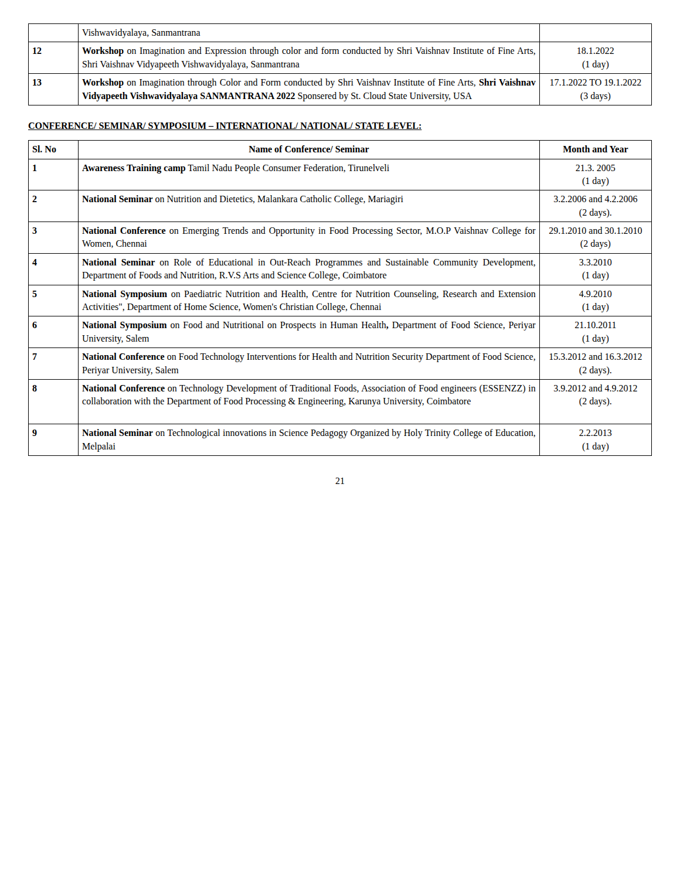| | Vishwavidyalaya, Sanmantrana | |
| 12 | Workshop on Imagination and Expression through color and form conducted by Shri Vaishnav Institute of Fine Arts, Shri Vaishnav Vidyapeeth Vishwavidyalaya, Sanmantrana | 18.1.2022 (1 day) |
| 13 | Workshop on Imagination through Color and Form conducted by Shri Vaishnav Institute of Fine Arts, Shri Vaishnav Vidyapeeth Vishwavidyalaya SANMANTRANA 2022 Sponsered by St. Cloud State University, USA | 17.1.2022 TO 19.1.2022 (3 days) |
CONFERENCE/ SEMINAR/ SYMPOSIUM – INTERNATIONAL/ NATIONAL/ STATE LEVEL:
| Sl. No | Name of Conference/ Seminar | Month and Year |
| --- | --- | --- |
| 1 | Awareness Training camp Tamil Nadu People Consumer Federation, Tirunelveli | 21.3. 2005 (1 day) |
| 2 | National Seminar on Nutrition and Dietetics, Malankara Catholic College, Mariagiri | 3.2.2006 and 4.2.2006 (2 days). |
| 3 | National Conference on Emerging Trends and Opportunity in Food Processing Sector, M.O.P Vaishnav College for Women, Chennai | 29.1.2010 and 30.1.2010 (2 days) |
| 4 | National Seminar on Role of Educational in Out-Reach Programmes and Sustainable Community Development, Department of Foods and Nutrition, R.V.S Arts and Science College, Coimbatore | 3.3.2010 (1 day) |
| 5 | National Symposium on Paediatric Nutrition and Health, Centre for Nutrition Counseling, Research and Extension Activities", Department of Home Science, Women's Christian College, Chennai | 4.9.2010 (1 day) |
| 6 | National Symposium on Food and Nutritional on Prospects in Human Health , Department of Food Science, Periyar University, Salem | 21.10.2011 (1 day) |
| 7 | National Conference on Food Technology Interventions for Health and Nutrition Security Department of Food Science, Periyar University, Salem | 15.3.2012 and 16.3.2012 (2 days). |
| 8 | National Conference on Technology Development of Traditional Foods, Association of Food engineers (ESSENZZ) in collaboration with the Department of Food Processing & Engineering, Karunya University, Coimbatore | 3.9.2012 and 4.9.2012 (2 days). |
| 9 | National Seminar on Technological innovations in Science Pedagogy Organized by Holy Trinity College of Education, Melpalai | 2.2.2013 (1 day) |
21